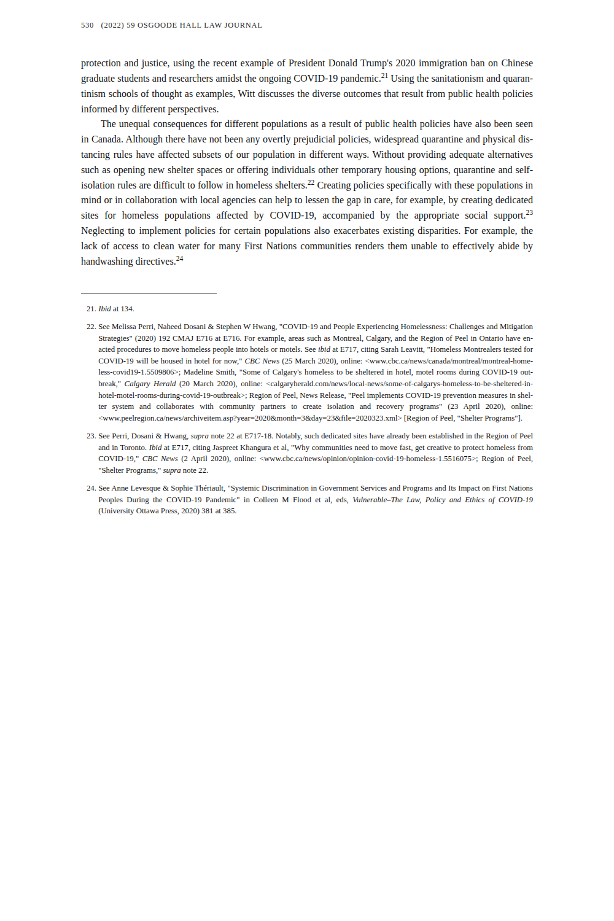530 (2022) 59 OSGOODE HALL LAW JOURNAL
protection and justice, using the recent example of President Donald Trump's 2020 immigration ban on Chinese graduate students and researchers amidst the ongoing COVID-19 pandemic.21 Using the sanitationism and quarantinism schools of thought as examples, Witt discusses the diverse outcomes that result from public health policies informed by different perspectives.
The unequal consequences for different populations as a result of public health policies have also been seen in Canada. Although there have not been any overtly prejudicial policies, widespread quarantine and physical distancing rules have affected subsets of our population in different ways. Without providing adequate alternatives such as opening new shelter spaces or offering individuals other temporary housing options, quarantine and self-isolation rules are difficult to follow in homeless shelters.22 Creating policies specifically with these populations in mind or in collaboration with local agencies can help to lessen the gap in care, for example, by creating dedicated sites for homeless populations affected by COVID-19, accompanied by the appropriate social support.23 Neglecting to implement policies for certain populations also exacerbates existing disparities. For example, the lack of access to clean water for many First Nations communities renders them unable to effectively abide by handwashing directives.24
Ibid at 134.
See Melissa Perri, Naheed Dosani & Stephen W Hwang, "COVID-19 and People Experiencing Homelessness: Challenges and Mitigation Strategies" (2020) 192 CMAJ E716 at E716. For example, areas such as Montreal, Calgary, and the Region of Peel in Ontario have enacted procedures to move homeless people into hotels or motels. See ibid at E717, citing Sarah Leavitt, "Homeless Montrealers tested for COVID-19 will be housed in hotel for now," CBC News (25 March 2020), online: <www.cbc.ca/news/canada/montreal/montreal-homeless-covid19-1.5509806>; Madeline Smith, "Some of Calgary's homeless to be sheltered in hotel, motel rooms during COVID-19 outbreak," Calgary Herald (20 March 2020), online: <calgaryherald.com/news/local-news/some-of-calgarys-homeless-to-be-sheltered-in-hotel-motel-rooms-during-covid-19-outbreak>; Region of Peel, News Release, "Peel implements COVID-19 prevention measures in shelter system and collaborates with community partners to create isolation and recovery programs" (23 April 2020), online: <www.peelregion.ca/news/archiveitem.asp?year=2020&month=3&day=23&file=2020323.xml> [Region of Peel, "Shelter Programs"].
See Perri, Dosani & Hwang, supra note 22 at E717-18. Notably, such dedicated sites have already been established in the Region of Peel and in Toronto. Ibid at E717, citing Jaspreet Khangura et al, "Why communities need to move fast, get creative to protect homeless from COVID-19," CBC News (2 April 2020), online: <www.cbc.ca/news/opinion/opinion-covid-19-homeless-1.5516075>; Region of Peel, "Shelter Programs," supra note 22.
See Anne Levesque & Sophie Thériault, "Systemic Discrimination in Government Services and Programs and Its Impact on First Nations Peoples During the COVID-19 Pandemic" in Colleen M Flood et al, eds, Vulnerable–The Law, Policy and Ethics of COVID-19 (University Ottawa Press, 2020) 381 at 385.